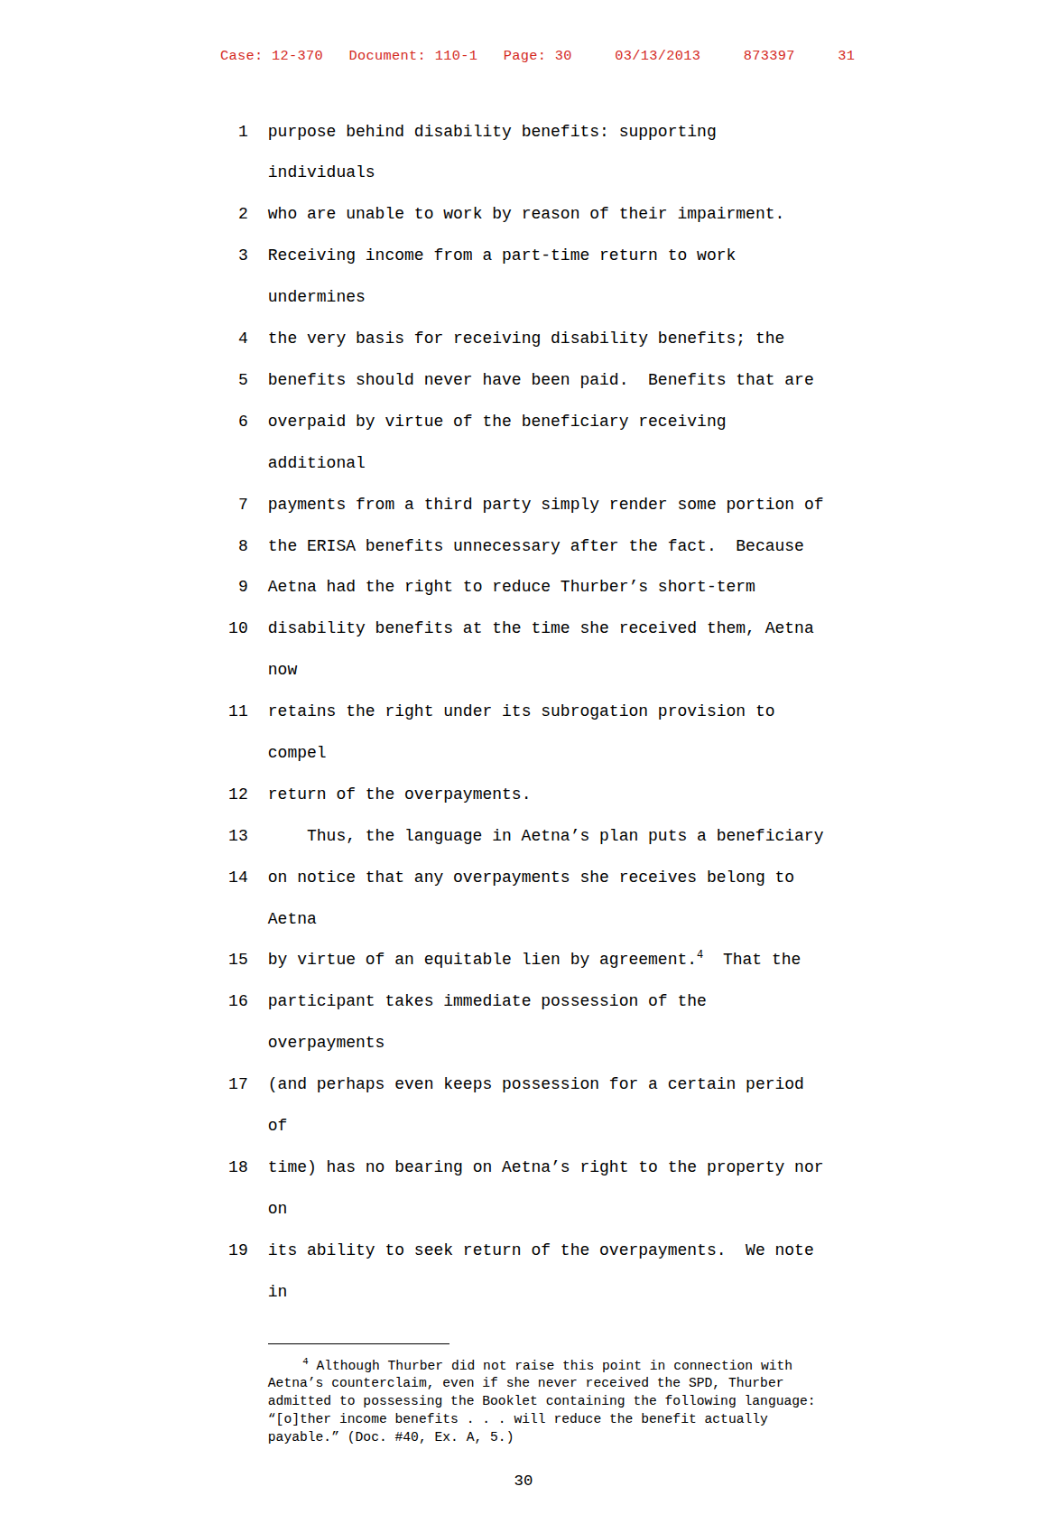Case: 12-370 Document: 110-1 Page: 30 03/13/2013 873397 31
purpose behind disability benefits: supporting individuals who are unable to work by reason of their impairment. Receiving income from a part-time return to work undermines the very basis for receiving disability benefits; the benefits should never have been paid. Benefits that are overpaid by virtue of the beneficiary receiving additional payments from a third party simply render some portion of the ERISA benefits unnecessary after the fact. Because Aetna had the right to reduce Thurber’s short-term disability benefits at the time she received them, Aetna now retains the right under its subrogation provision to compel return of the overpayments. Thus, the language in Aetna’s plan puts a beneficiary on notice that any overpayments she receives belong to Aetna by virtue of an equitable lien by agreement.4 That the participant takes immediate possession of the overpayments (and perhaps even keeps possession for a certain period of time) has no bearing on Aetna’s right to the property nor on its ability to seek return of the overpayments. We note in
4 Although Thurber did not raise this point in connection with Aetna’s counterclaim, even if she never received the SPD, Thurber admitted to possessing the Booklet containing the following language: “[o]ther income benefits . . . will reduce the benefit actually payable.” (Doc. #40, Ex. A, 5.)
30